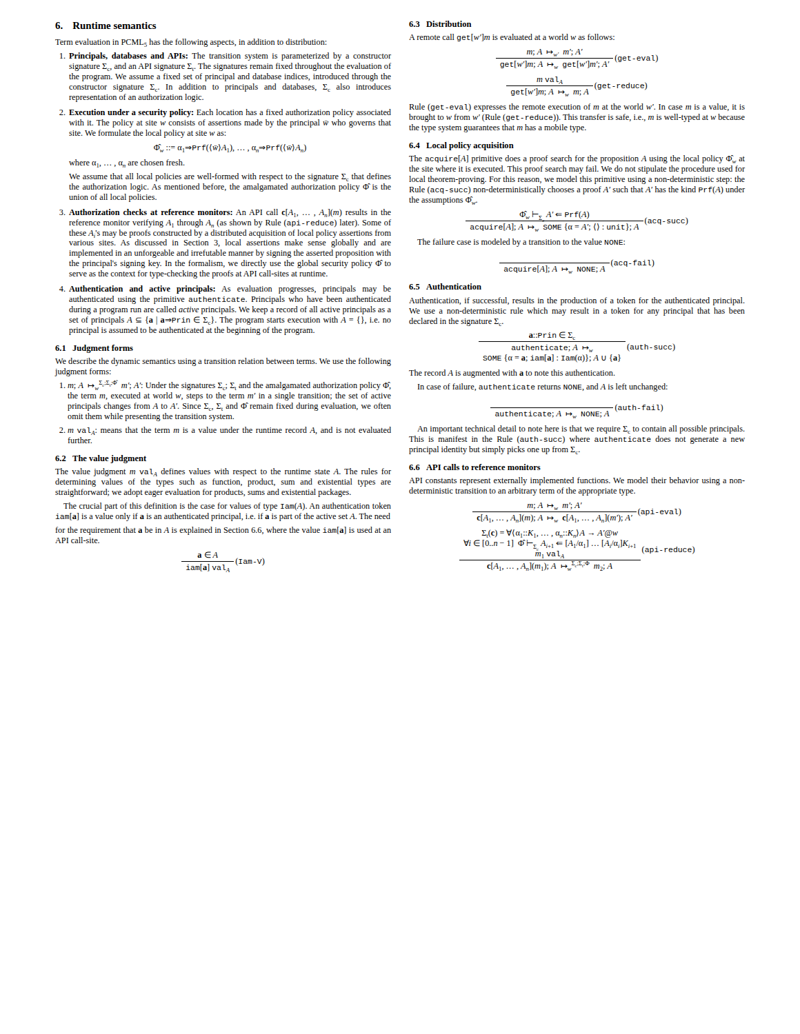6. Runtime semantics
Term evaluation in PCML5 has the following aspects, in addition to distribution:
Principals, databases and APIs: The transition system is parameterized by a constructor signature Σc, and an API signature Σt. The signatures remain fixed throughout the evaluation of the program. We assume a fixed set of principal and database indices, introduced through the constructor signature Σc. In addition to principals and databases, Σc also introduces representation of an authorization logic.
Execution under a security policy: Each location has a fixed authorization policy associated with it. The policy at site w consists of assertions made by the principal w̄ who governs that site. We formulate the local policy at site w as:
Φ̂w ::= α1⇒Prf(⟨w̄⟩A1), … , αn⇒Prf(⟨w̄⟩An)
where α1, … , αn are chosen fresh.
We assume that all local policies are well-formed with respect to the signature Σc that defines the authorization logic. As mentioned before, the amalgamated authorization policy Φ̂ is the union of all local policies.
Authorization checks at reference monitors: An API call c[A1, … , An](m) results in the reference monitor verifying A1 through An (as shown by Rule (api-reduce) later). Some of these Ai's may be proofs constructed by a distributed acquisition of local policy assertions from various sites. As discussed in Section 3, local assertions make sense globally and are implemented in an unforgeable and irrefutable manner by signing the asserted proposition with the principal's signing key. In the formalism, we directly use the global security policy Φ̂ to serve as the context for type-checking the proofs at API call-sites at runtime.
Authentication and active principals: As evaluation progresses, principals may be authenticated using the primitive authenticate. Principals who have been authenticated during a program run are called active principals. We keep a record of all active principals as a set of principals A ⊆ {a | a⇒Prin ∈ Σc}. The program starts execution with A = {}, i.e. no principal is assumed to be authenticated at the beginning of the program.
6.1 Judgment forms
We describe the dynamic semantics using a transition relation between terms. We use the following judgment forms:
m; A ↦wΣc;Σt;Φ̂ m′; A′: Under the signatures Σc; Σt and the amalgamated authorization policy Φ̂, the term m, executed at world w, steps to the term m′ in a single transition; the set of active principals changes from A to A′. Since Σc, Σt and Φ̂ remain fixed during evaluation, we often omit them while presenting the transition system.
m valA: means that the term m is a value under the runtime record A, and is not evaluated further.
6.2 The value judgment
The value judgment m valA defines values with respect to the runtime state A. The rules for determining values of the types such as function, product, sum and existential types are straightforward; we adopt eager evaluation for products, sums and existential packages.
The crucial part of this definition is the case for values of type Iam(A). An authentication token iam[a] is a value only if a is an authenticated principal, i.e. if a is part of the active set A. The need
for the requirement that a be in A is explained in Section 6.6, where the value iam[a] is used at an API call-site.
a ∈ A iam[a] valA (Iam-V)
6.3 Distribution
A remote call get[w′]m is evaluated at a world w as follows:
m; A ↦w′ m′; A′ get[w′]m; A ↦w get[w′]m′; A′ (get-eval)
m valA get[w′]m; A ↦w m; A (get-reduce)
Rule (get-eval) expresses the remote execution of m at the world w′. In case m is a value, it is brought to w from w′ (Rule (get-reduce)). This transfer is safe, i.e., m is well-typed at w because the type system guarantees that m has a mobile type.
6.4 Local policy acquisition
The acquire[A] primitive does a proof search for the proposition A using the local policy Φ̂w at the site where it is executed. This proof search may fail. We do not stipulate the procedure used for local theorem-proving. For this reason, we model this primitive using a non-deterministic step: the Rule (acq-succ) non-deterministically chooses a proof A′ such that A′ has the kind Prf(A) under the assumptions Φ̂w.
Φ̂w ⊢Σc A′ ⇚ Prf(A) acquire[A]; A ↦w SOME {α = A′; ⟨⟩ : unit}; A (acq-succ)
The failure case is modeled by a transition to the value NONE:
acquire[A]; A ↦w NONE; A (acq-fail)
6.5 Authentication
Authentication, if successful, results in the production of a token for the authenticated principal. We use a non-deterministic rule which may result in a token for any principal that has been declared in the signature Σc.
a::Prin ∈ Σc authenticate; A ↦w
SOME {α = a; iam[a] : Iam(α)}; A ∪ {a} (auth-succ)
The record A is augmented with a to note this authentication.
In case of failure, authenticate returns NONE, and A is left unchanged:
authenticate; A ↦w NONE; A (auth-fail)
An important technical detail to note here is that we require Σc to contain all possible principals. This is manifest in the Rule (auth-succ) where authenticate does not generate a new principal identity but simply picks one up from Σc.
6.6 API calls to reference monitors
API constants represent externally implemented functions. We model their behavior using a non-deterministic transition to an arbitrary term of the appropriate type.
m; A ↦w m′; A′ c[A1, … , An](m); A ↦w c[A1, … , An](m′); A′ (api-eval)
Σt(c) = ∀⟨α1::K1, … , αn::Kn⟩A → A′@w
∀i ∈ [0..n − 1] Φ̂ ⊢Σc Ai+1 ⇚ [A1/α1] … [Ai/αi]Ki+1
m1 valA c[A1, … , An](m1); A ↦wΣc;Σt;Φ m2; A (api-reduce)